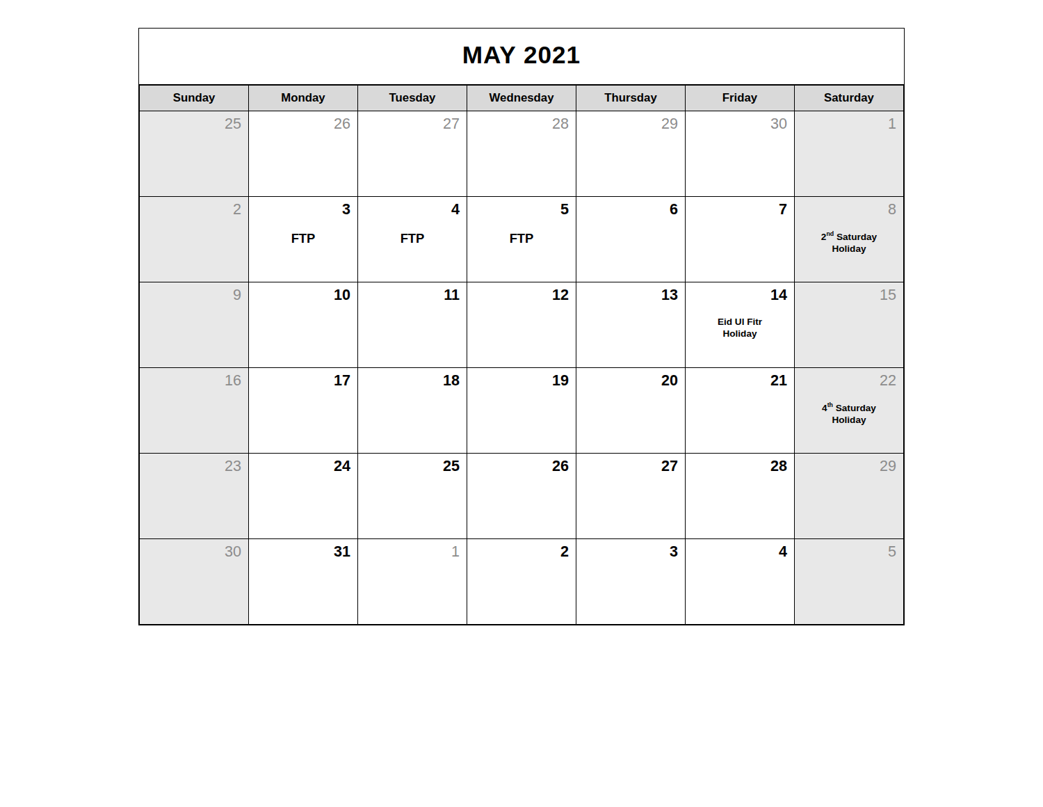MAY 2021
| Sunday | Monday | Tuesday | Wednesday | Thursday | Friday | Saturday |
| --- | --- | --- | --- | --- | --- | --- |
| 25 | 26 | 27 | 28 | 29 | 30 | 1 |
| 2 | 3 FTP | 4 FTP | 5 FTP | 6 | 7 | 8 2 nd Saturday Holiday |
| 9 | 10 | 11 | 12 | 13 | 14 Eid Ul Fitr Holiday | 15 |
| 16 | 17 | 18 | 19 | 20 | 21 | 22 4 th Saturday Holiday |
| 23 | 24 | 25 | 26 | 27 | 28 | 29 |
| 30 | 31 | 1 | 2 | 3 | 4 | 5 |